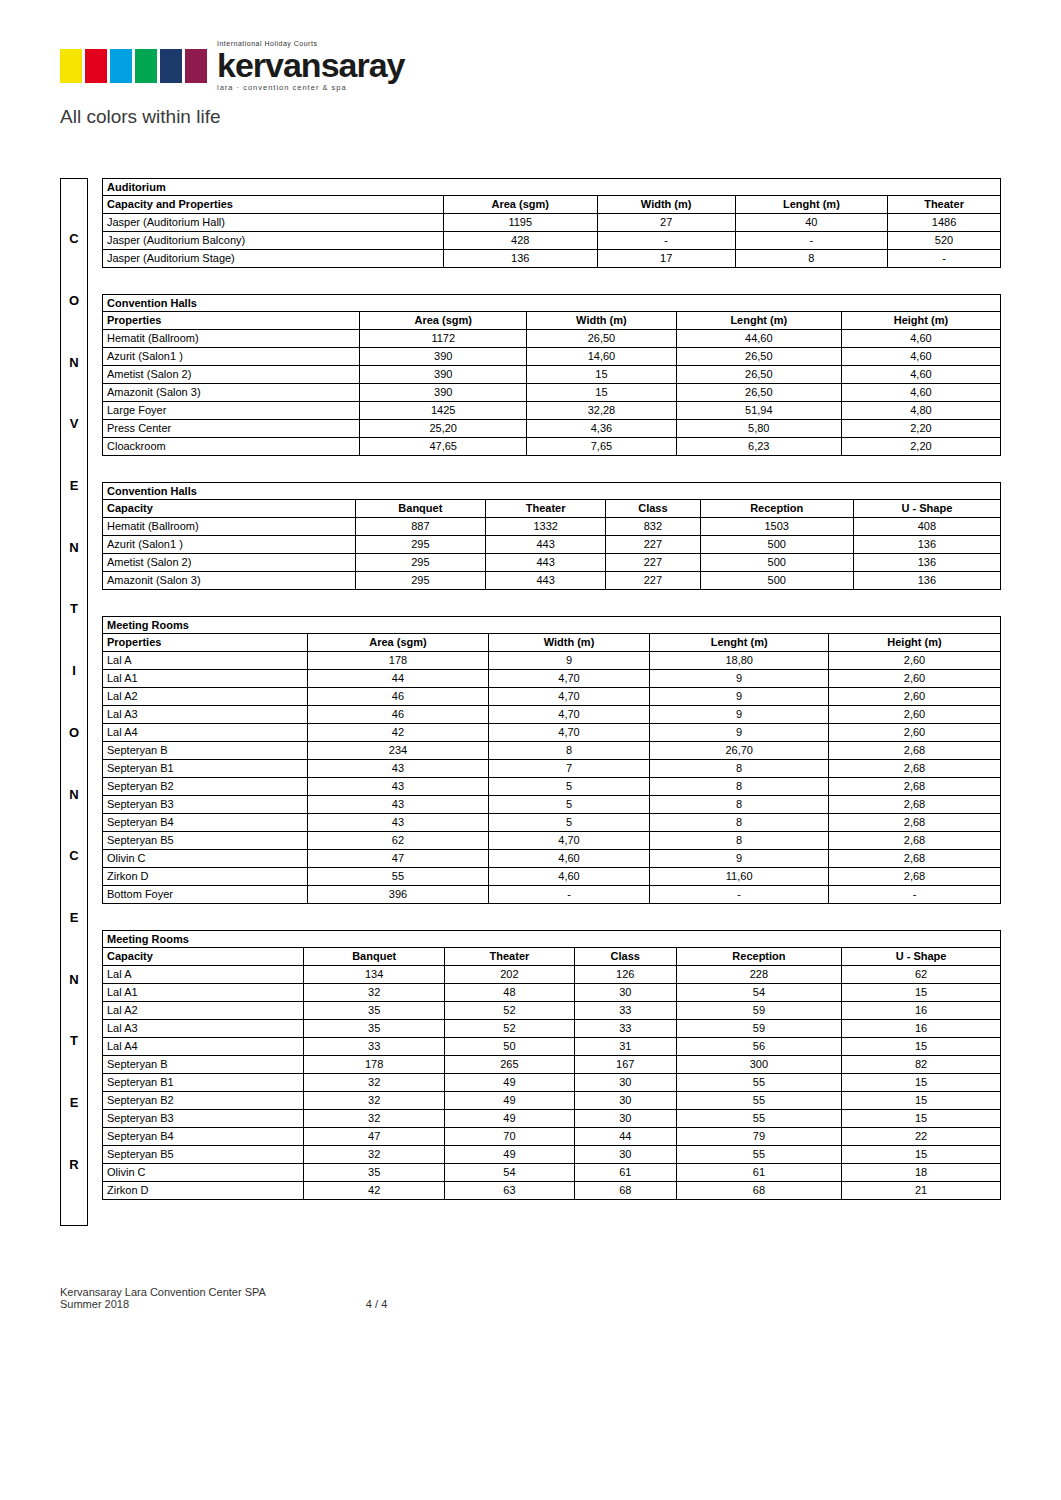International Holiday Courts
kervansaray
lara · convention center & spa
All colors within life
CONVENTION CENTER
Auditorium
| Capacity and Properties | Area (sgm) | Width (m) | Lenght (m) | Theater |
| --- | --- | --- | --- | --- |
| Jasper (Auditorium Hall) | 1195 | 27 | 40 | 1486 |
| Jasper (Auditorium Balcony) | 428 | - | - | 520 |
| Jasper (Auditorium Stage) | 136 | 17 | 8 | - |
Convention Halls
| Properties | Area (sgm) | Width (m) | Lenght (m) | Height (m) |
| --- | --- | --- | --- | --- |
| Hematit (Ballroom) | 1172 | 26,50 | 44,60 | 4,60 |
| Azurit (Salon1 ) | 390 | 14,60 | 26,50 | 4,60 |
| Ametist (Salon 2) | 390 | 15 | 26,50 | 4,60 |
| Amazonit (Salon 3) | 390 | 15 | 26,50 | 4,60 |
| Large Foyer | 1425 | 32,28 | 51,94 | 4,80 |
| Press Center | 25,20 | 4,36 | 5,80 | 2,20 |
| Cloackroom | 47,65 | 7,65 | 6,23 | 2,20 |
Convention Halls
| Capacity | Banquet | Theater | Class | Reception | U - Shape |
| --- | --- | --- | --- | --- | --- |
| Hematit (Ballroom) | 887 | 1332 | 832 | 1503 | 408 |
| Azurit (Salon1 ) | 295 | 443 | 227 | 500 | 136 |
| Ametist (Salon 2) | 295 | 443 | 227 | 500 | 136 |
| Amazonit (Salon 3) | 295 | 443 | 227 | 500 | 136 |
Meeting Rooms
| Properties | Area (sgm) | Width (m) | Lenght (m) | Height (m) |
| --- | --- | --- | --- | --- |
| Lal A | 178 | 9 | 18,80 | 2,60 |
| Lal A1 | 44 | 4,70 | 9 | 2,60 |
| Lal A2 | 46 | 4,70 | 9 | 2,60 |
| Lal A3 | 46 | 4,70 | 9 | 2,60 |
| Lal A4 | 42 | 4,70 | 9 | 2,60 |
| Septeryan B | 234 | 8 | 26,70 | 2,68 |
| Septeryan B1 | 43 | 7 | 8 | 2,68 |
| Septeryan B2 | 43 | 5 | 8 | 2,68 |
| Septeryan B3 | 43 | 5 | 8 | 2,68 |
| Septeryan B4 | 43 | 5 | 8 | 2,68 |
| Septeryan B5 | 62 | 4,70 | 8 | 2,68 |
| Olivin C | 47 | 4,60 | 9 | 2,68 |
| Zirkon D | 55 | 4,60 | 11,60 | 2,68 |
| Bottom Foyer | 396 | - | - | - |
Meeting Rooms
| Capacity | Banquet | Theater | Class | Reception | U - Shape |
| --- | --- | --- | --- | --- | --- |
| Lal A | 134 | 202 | 126 | 228 | 62 |
| Lal A1 | 32 | 48 | 30 | 54 | 15 |
| Lal A2 | 35 | 52 | 33 | 59 | 16 |
| Lal A3 | 35 | 52 | 33 | 59 | 16 |
| Lal A4 | 33 | 50 | 31 | 56 | 15 |
| Septeryan B | 178 | 265 | 167 | 300 | 82 |
| Septeryan B1 | 32 | 49 | 30 | 55 | 15 |
| Septeryan B2 | 32 | 49 | 30 | 55 | 15 |
| Septeryan B3 | 32 | 49 | 30 | 55 | 15 |
| Septeryan B4 | 47 | 70 | 44 | 79 | 22 |
| Septeryan B5 | 32 | 49 | 30 | 55 | 15 |
| Olivin C | 35 | 54 | 61 | 61 | 18 |
| Zirkon D | 42 | 63 | 68 | 68 | 21 |
Kervansaray Lara Convention Center SPA
Summer 2018
4 / 4